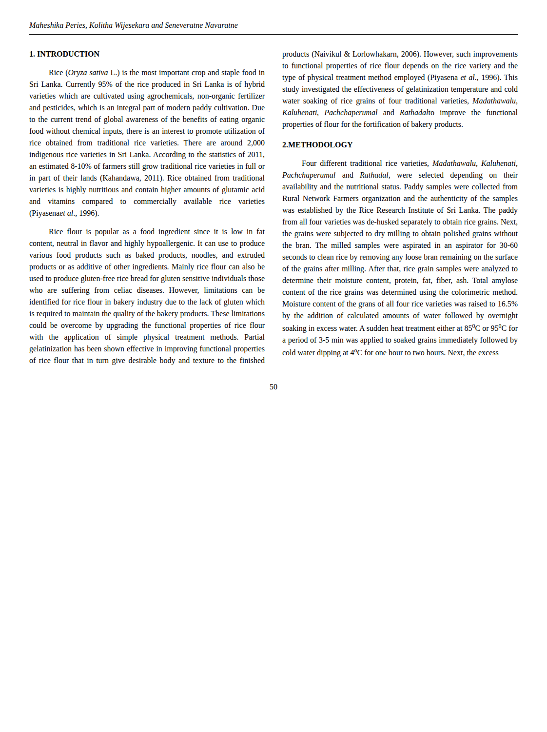Maheshika Peries, Kolitha Wijesekara and Seneveratne Navaratne
1. Introduction
Rice (Oryza sativa L.) is the most important crop and staple food in Sri Lanka. Currently 95% of the rice produced in Sri Lanka is of hybrid varieties which are cultivated using agrochemicals, non-organic fertilizer and pesticides, which is an integral part of modern paddy cultivation. Due to the current trend of global awareness of the benefits of eating organic food without chemical inputs, there is an interest to promote utilization of rice obtained from traditional rice varieties. There are around 2,000 indigenous rice varieties in Sri Lanka. According to the statistics of 2011, an estimated 8-10% of farmers still grow traditional rice varieties in full or in part of their lands (Kahandawa, 2011). Rice obtained from traditional varieties is highly nutritious and contain higher amounts of glutamic acid and vitamins compared to commercially available rice varieties (Piyasenaet al., 1996).
Rice flour is popular as a food ingredient since it is low in fat content, neutral in flavor and highly hypoallergenic. It can use to produce various food products such as baked products, noodles, and extruded products or as additive of other ingredients. Mainly rice flour can also be used to produce gluten-free rice bread for gluten sensitive individuals those who are suffering from celiac diseases. However, limitations can be identified for rice flour in bakery industry due to the lack of gluten which is required to maintain the quality of the bakery products. These limitations could be overcome by upgrading the functional properties of rice flour with the application of simple physical treatment methods. Partial gelatinization has been shown effective in improving functional properties of rice flour that in turn give desirable body and texture to the finished products (Naivikul & Lorlowhakarn, 2006). However, such improvements to functional properties of rice flour depends on the rice variety and the type of physical treatment method employed (Piyasena et al., 1996). This study investigated the effectiveness of gelatinization temperature and cold water soaking of rice grains of four traditional varieties, Madathawalu, Kaluhenati, Pachchaperumal and Rathadalto improve the functional properties of flour for the fortification of bakery products.
2.Methodology
Four different traditional rice varieties, Madathawalu, Kaluhenati, Pachchaperumal and Rathadal, were selected depending on their availability and the nutritional status. Paddy samples were collected from Rural Network Farmers organization and the authenticity of the samples was established by the Rice Research Institute of Sri Lanka. The paddy from all four varieties was de-husked separately to obtain rice grains. Next, the grains were subjected to dry milling to obtain polished grains without the bran. The milled samples were aspirated in an aspirator for 30-60 seconds to clean rice by removing any loose bran remaining on the surface of the grains after milling. After that, rice grain samples were analyzed to determine their moisture content, protein, fat, fiber, ash. Total amylose content of the rice grains was determined using the colorimetric method. Moisture content of the grans of all four rice varieties was raised to 16.5% by the addition of calculated amounts of water followed by overnight soaking in excess water. A sudden heat treatment either at 850C or 950C for a period of 3-5 min was applied to soaked grains immediately followed by cold water dipping at 4oC for one hour to two hours. Next, the excess
50